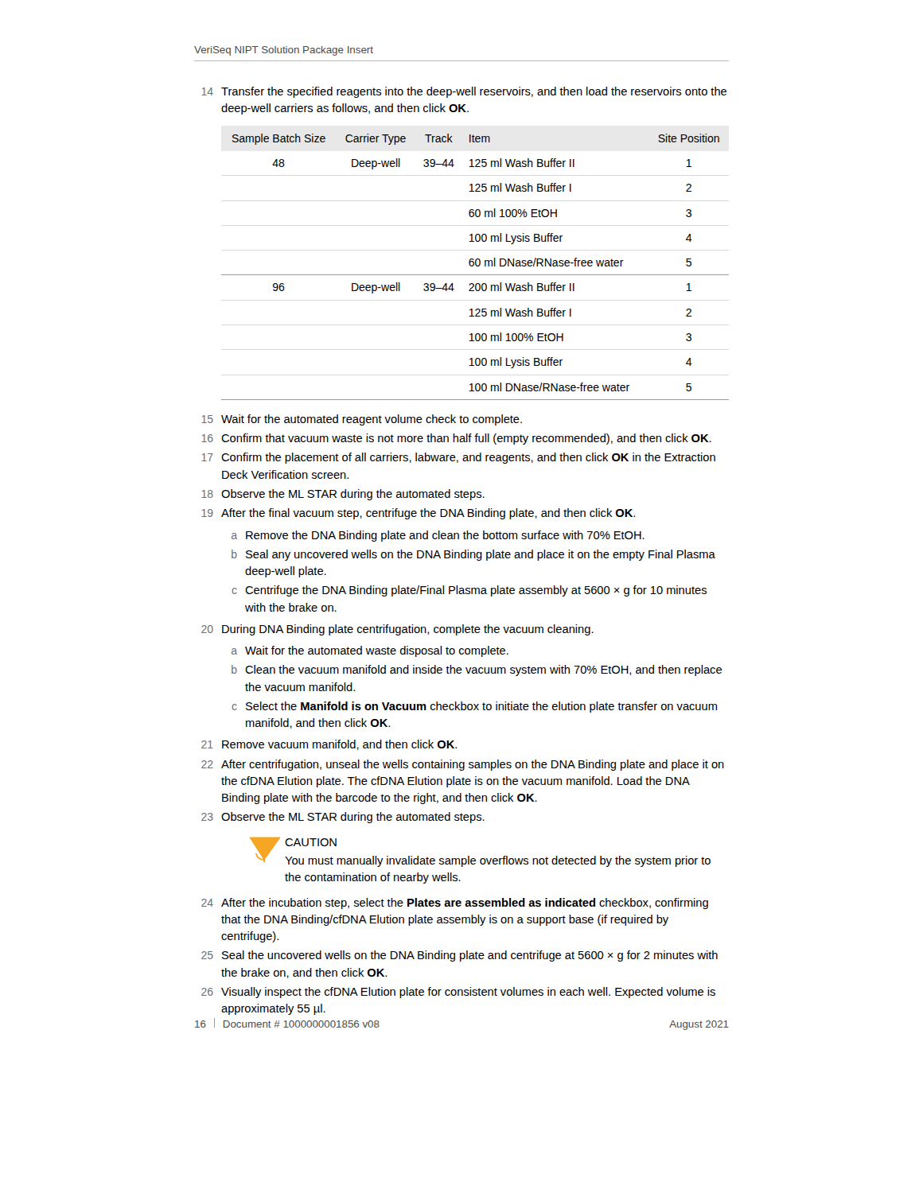VeriSeq NIPT Solution Package Insert
Transfer the specified reagents into the deep-well reservoirs, and then load the reservoirs onto the deep-well carriers as follows, and then click OK.
| Sample Batch Size | Carrier Type | Track | Item | Site Position |
| --- | --- | --- | --- | --- |
| 48 | Deep-well | 39–44 | 125 ml Wash Buffer II | 1 |
| | | | 125 ml Wash Buffer I | 2 |
| | | | 60 ml 100% EtOH | 3 |
| | | | 100 ml Lysis Buffer | 4 |
| | | | 60 ml DNase/RNase-free water | 5 |
| 96 | Deep-well | 39–44 | 200 ml Wash Buffer II | 1 |
| | | | 125 ml Wash Buffer I | 2 |
| | | | 100 ml 100% EtOH | 3 |
| | | | 100 ml Lysis Buffer | 4 |
| | | | 100 ml DNase/RNase-free water | 5 |
Wait for the automated reagent volume check to complete.
Confirm that vacuum waste is not more than half full (empty recommended), and then click OK.
Confirm the placement of all carriers, labware, and reagents, and then click OK in the Extraction Deck Verification screen.
Observe the ML STAR during the automated steps.
After the final vacuum step, centrifuge the DNA Binding plate, and then click OK.
Remove the DNA Binding plate and clean the bottom surface with 70% EtOH.
Seal any uncovered wells on the DNA Binding plate and place it on the empty Final Plasma deep-well plate.
Centrifuge the DNA Binding plate/Final Plasma plate assembly at 5600 × g for 10 minutes with the brake on.
During DNA Binding plate centrifugation, complete the vacuum cleaning.
Wait for the automated waste disposal to complete.
Clean the vacuum manifold and inside the vacuum system with 70% EtOH, and then replace the vacuum manifold.
Select the Manifold is on Vacuum checkbox to initiate the elution plate transfer on vacuum manifold, and then click OK.
Remove vacuum manifold, and then click OK.
After centrifugation, unseal the wells containing samples on the DNA Binding plate and place it on the cfDNA Elution plate. The cfDNA Elution plate is on the vacuum manifold. Load the DNA Binding plate with the barcode to the right, and then click OK.
Observe the ML STAR during the automated steps.
CAUTION
You must manually invalidate sample overflows not detected by the system prior to the contamination of nearby wells.
After the incubation step, select the Plates are assembled as indicated checkbox, confirming that the DNA Binding/cfDNA Elution plate assembly is on a support base (if required by centrifuge).
Seal the uncovered wells on the DNA Binding plate and centrifuge at 5600 × g for 2 minutes with the brake on, and then click OK.
Visually inspect the cfDNA Elution plate for consistent volumes in each well. Expected volume is approximately 55 µl.
16 Document # 1000000001856 v08
August 2021